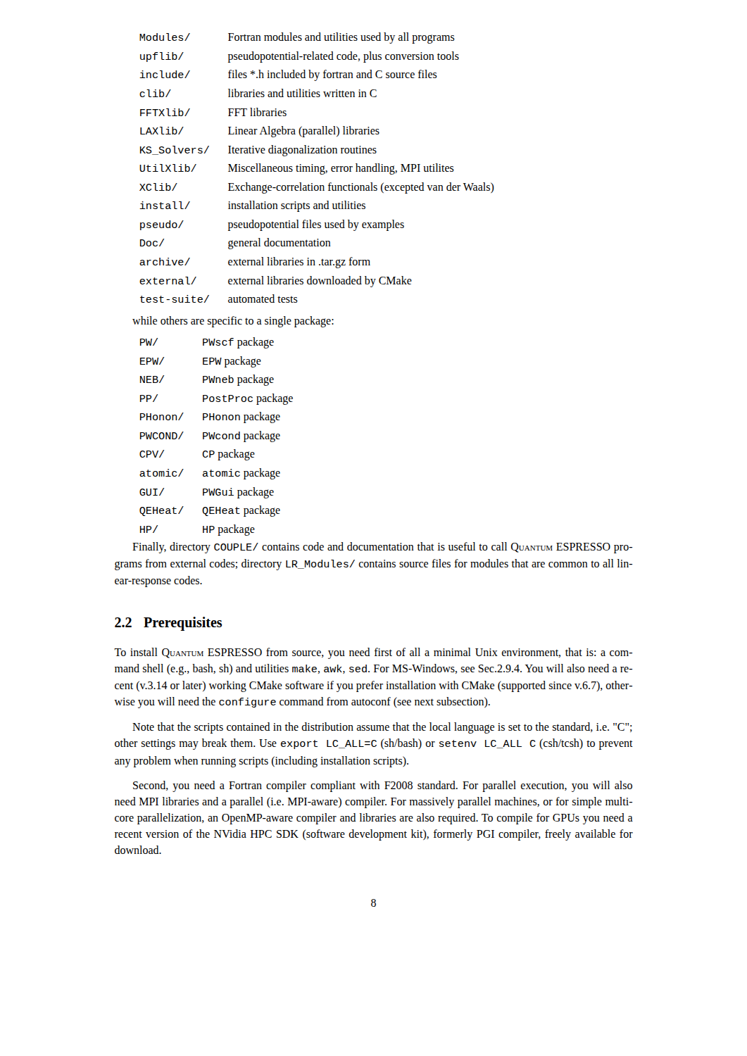| Modules/ | Fortran modules and utilities used by all programs |
| upflib/ | pseudopotential-related code, plus conversion tools |
| include/ | files *.h included by fortran and C source files |
| clib/ | libraries and utilities written in C |
| FFTXlib/ | FFT libraries |
| LAXlib/ | Linear Algebra (parallel) libraries |
| KS_Solvers/ | Iterative diagonalization routines |
| UtilXlib/ | Miscellaneous timing, error handling, MPI utilites |
| XClib/ | Exchange-correlation functionals (excepted van der Waals) |
| install/ | installation scripts and utilities |
| pseudo/ | pseudopotential files used by examples |
| Doc/ | general documentation |
| archive/ | external libraries in .tar.gz form |
| external/ | external libraries downloaded by CMake |
| test-suite/ | automated tests |
while others are specific to a single package:
| PW/ | PWscf package |
| EPW/ | EPW package |
| NEB/ | PWneb package |
| PP/ | PostProc package |
| PHonon/ | PHonon package |
| PWCOND/ | PWcond package |
| CPV/ | CP package |
| atomic/ | atomic package |
| GUI/ | PWGui package |
| QEHeat/ | QEHeat package |
| HP/ | HP package |
Finally, directory COUPLE/ contains code and documentation that is useful to call Quantum ESPRESSO programs from external codes; directory LR_Modules/ contains source files for modules that are common to all linear-response codes.
2.2 Prerequisites
To install Quantum ESPRESSO from source, you need first of all a minimal Unix environment, that is: a command shell (e.g., bash, sh) and utilities make, awk, sed. For MS-Windows, see Sec.2.9.4. You will also need a recent (v.3.14 or later) working CMake software if you prefer installation with CMake (supported since v.6.7), otherwise you will need the configure command from autoconf (see next subsection).
Note that the scripts contained in the distribution assume that the local language is set to the standard, i.e. "C"; other settings may break them. Use export LC_ALL=C (sh/bash) or setenv LC_ALL C (csh/tcsh) to prevent any problem when running scripts (including installation scripts).
Second, you need a Fortran compiler compliant with F2008 standard. For parallel execution, you will also need MPI libraries and a parallel (i.e. MPI-aware) compiler. For massively parallel machines, or for simple multicore parallelization, an OpenMP-aware compiler and libraries are also required. To compile for GPUs you need a recent version of the NVidia HPC SDK (software development kit), formerly PGI compiler, freely available for download.
8